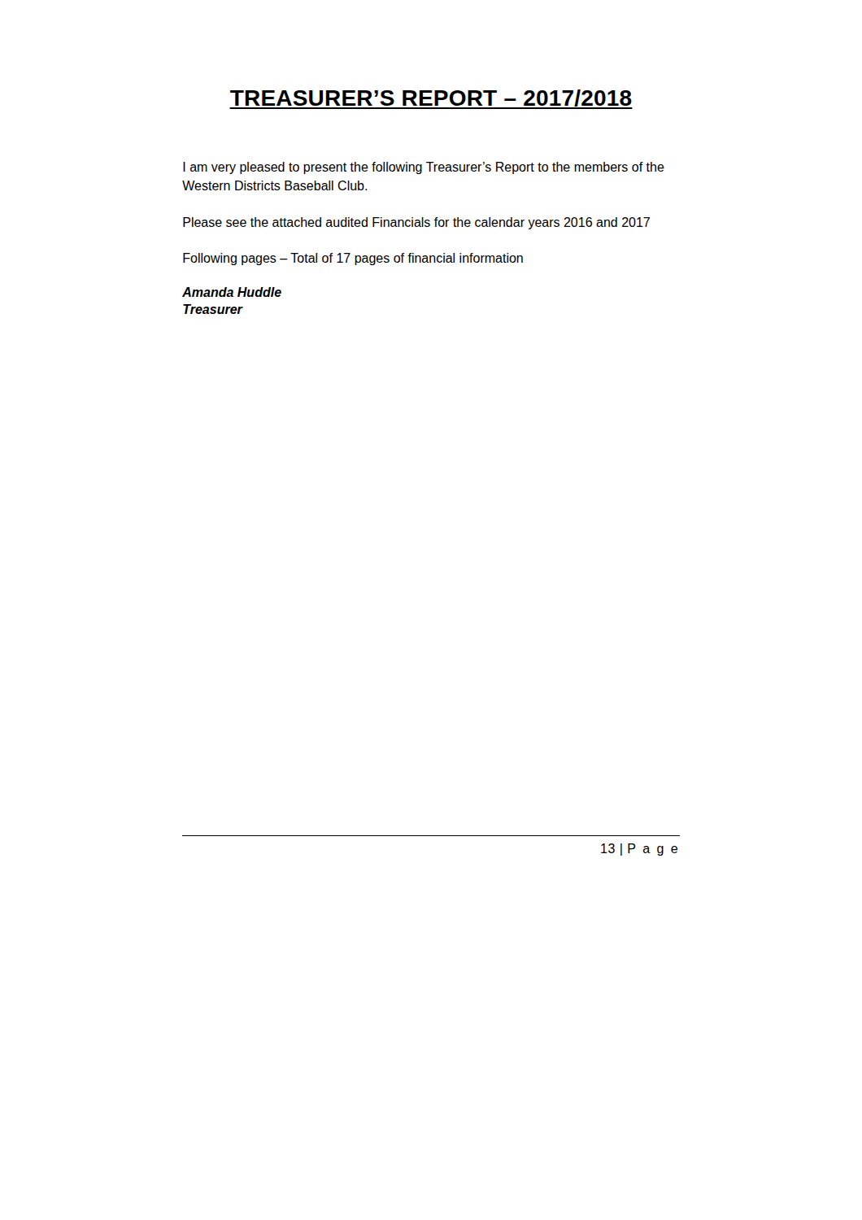TREASURER’S REPORT – 2017/2018
I am very pleased to present the following Treasurer’s Report to the members of the Western Districts Baseball Club.
Please see the attached audited Financials for the calendar years 2016 and 2017
Following pages – Total of 17 pages of financial information
Amanda Huddle
Treasurer
13 | P a g e